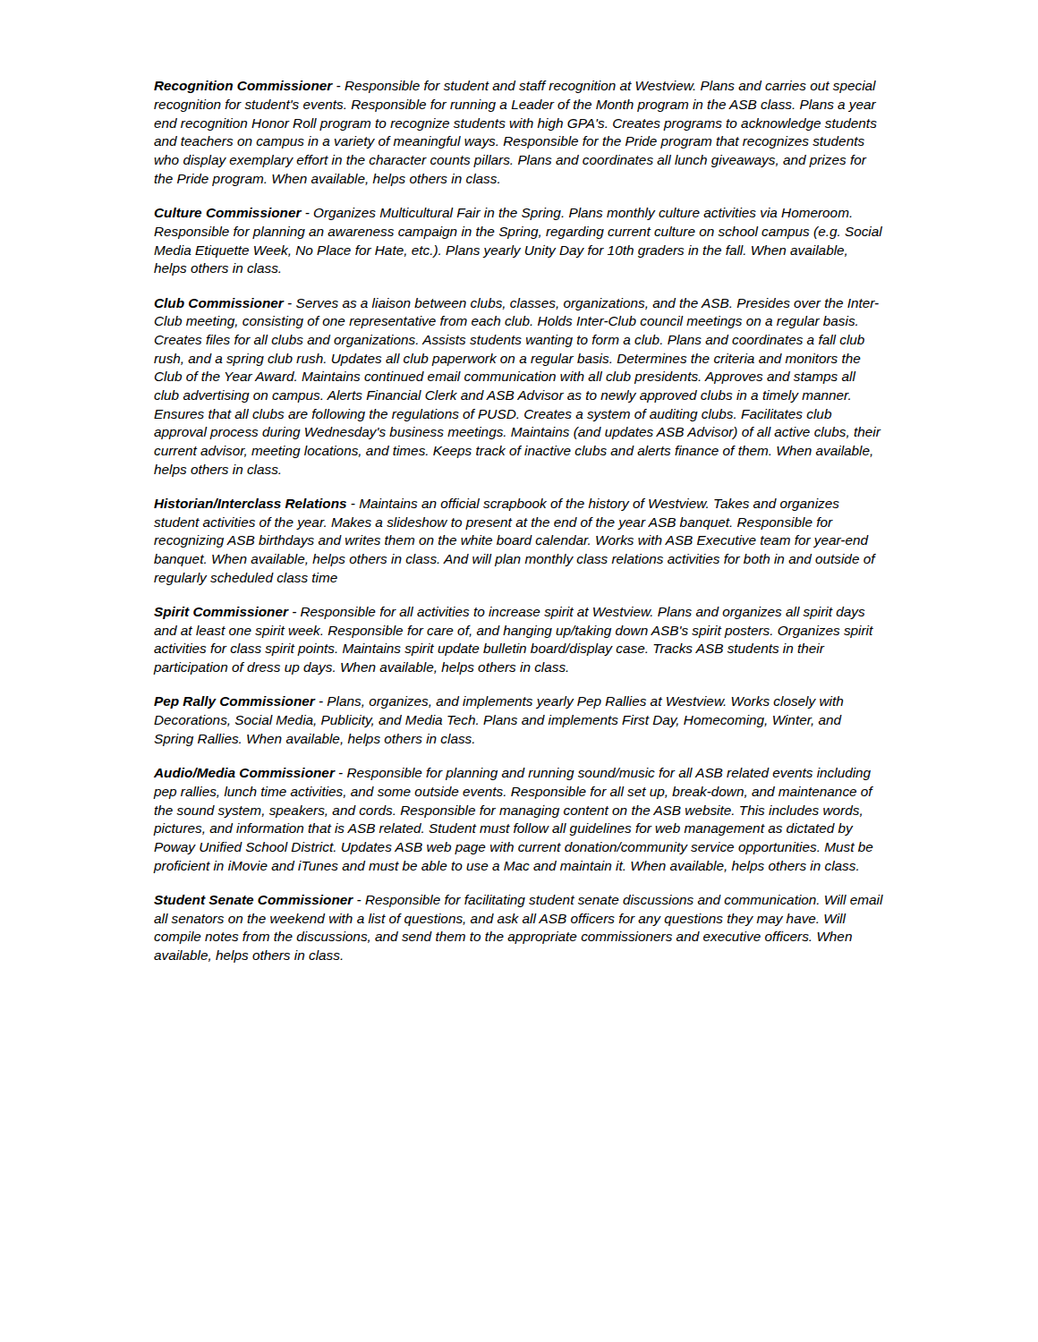Recognition Commissioner - Responsible for student and staff recognition at Westview. Plans and carries out special recognition for student's events. Responsible for running a Leader of the Month program in the ASB class. Plans a year end recognition Honor Roll program to recognize students with high GPA's. Creates programs to acknowledge students and teachers on campus in a variety of meaningful ways. Responsible for the Pride program that recognizes students who display exemplary effort in the character counts pillars. Plans and coordinates all lunch giveaways, and prizes for the Pride program. When available, helps others in class.
Culture Commissioner - Organizes Multicultural Fair in the Spring. Plans monthly culture activities via Homeroom. Responsible for planning an awareness campaign in the Spring, regarding current culture on school campus (e.g. Social Media Etiquette Week, No Place for Hate, etc.). Plans yearly Unity Day for 10th graders in the fall. When available, helps others in class.
Club Commissioner - Serves as a liaison between clubs, classes, organizations, and the ASB. Presides over the Inter-Club meeting, consisting of one representative from each club. Holds Inter-Club council meetings on a regular basis. Creates files for all clubs and organizations. Assists students wanting to form a club. Plans and coordinates a fall club rush, and a spring club rush. Updates all club paperwork on a regular basis. Determines the criteria and monitors the Club of the Year Award. Maintains continued email communication with all club presidents. Approves and stamps all club advertising on campus. Alerts Financial Clerk and ASB Advisor as to newly approved clubs in a timely manner. Ensures that all clubs are following the regulations of PUSD. Creates a system of auditing clubs. Facilitates club approval process during Wednesday's business meetings. Maintains (and updates ASB Advisor) of all active clubs, their current advisor, meeting locations, and times. Keeps track of inactive clubs and alerts finance of them. When available, helps others in class.
Historian/Interclass Relations - Maintains an official scrapbook of the history of Westview. Takes and organizes student activities of the year. Makes a slideshow to present at the end of the year ASB banquet. Responsible for recognizing ASB birthdays and writes them on the white board calendar. Works with ASB Executive team for year-end banquet. When available, helps others in class. And will plan monthly class relations activities for both in and outside of regularly scheduled class time
Spirit Commissioner - Responsible for all activities to increase spirit at Westview. Plans and organizes all spirit days and at least one spirit week. Responsible for care of, and hanging up/taking down ASB's spirit posters. Organizes spirit activities for class spirit points. Maintains spirit update bulletin board/display case. Tracks ASB students in their participation of dress up days. When available, helps others in class.
Pep Rally Commissioner - Plans, organizes, and implements yearly Pep Rallies at Westview. Works closely with Decorations, Social Media, Publicity, and Media Tech. Plans and implements First Day, Homecoming, Winter, and Spring Rallies. When available, helps others in class.
Audio/Media Commissioner - Responsible for planning and running sound/music for all ASB related events including pep rallies, lunch time activities, and some outside events. Responsible for all set up, break-down, and maintenance of the sound system, speakers, and cords. Responsible for managing content on the ASB website. This includes words, pictures, and information that is ASB related. Student must follow all guidelines for web management as dictated by Poway Unified School District. Updates ASB web page with current donation/community service opportunities. Must be proficient in iMovie and iTunes and must be able to use a Mac and maintain it. When available, helps others in class.
Student Senate Commissioner - Responsible for facilitating student senate discussions and communication. Will email all senators on the weekend with a list of questions, and ask all ASB officers for any questions they may have. Will compile notes from the discussions, and send them to the appropriate commissioners and executive officers. When available, helps others in class.